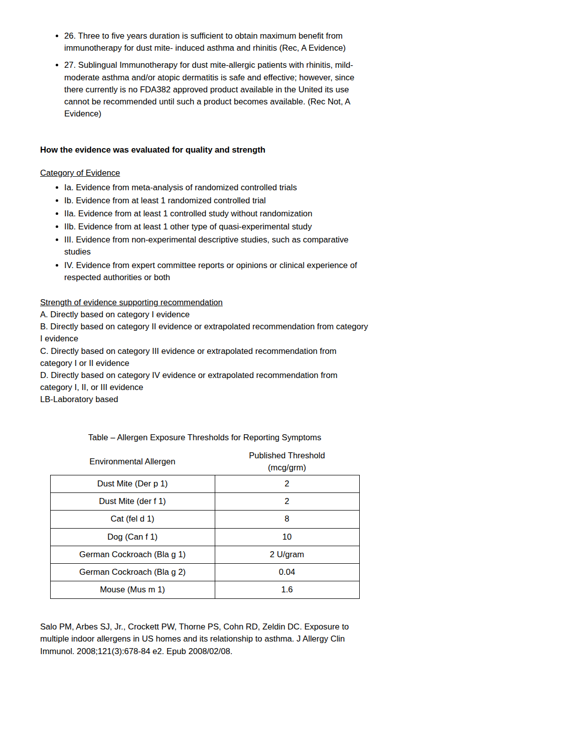26. Three to five years duration is sufficient to obtain maximum benefit from immunotherapy for dust mite- induced asthma and rhinitis (Rec, A Evidence)
27. Sublingual Immunotherapy for dust mite-allergic patients with rhinitis, mild-moderate asthma and/or atopic dermatitis is safe and effective; however, since there currently is no FDA382 approved product available in the United its use cannot be recommended until such a product becomes available. (Rec Not, A Evidence)
How the evidence was evaluated for quality and strength
Category of Evidence
Ia. Evidence from meta-analysis of randomized controlled trials
Ib. Evidence from at least 1 randomized controlled trial
IIa. Evidence from at least 1 controlled study without randomization
IIb. Evidence from at least 1 other type of quasi-experimental study
III. Evidence from non-experimental descriptive studies, such as comparative studies
IV. Evidence from expert committee reports or opinions or clinical experience of respected authorities or both
Strength of evidence supporting recommendation
A. Directly based on category I evidence
B. Directly based on category II evidence or extrapolated recommendation from category I evidence
C. Directly based on category III evidence or extrapolated recommendation from category I or II evidence
D. Directly based on category IV evidence or extrapolated recommendation from category I, II, or III evidence
LB-Laboratory based
Table – Allergen Exposure Thresholds for Reporting Symptoms
| Environmental Allergen | Published Threshold (mcg/grm) |
| --- | --- |
| Dust Mite (Der p 1) | 2 |
| Dust Mite (der f 1) | 2 |
| Cat (fel d 1) | 8 |
| Dog (Can f 1) | 10 |
| German Cockroach (Bla g 1) | 2 U/gram |
| German Cockroach (Bla g 2) | 0.04 |
| Mouse (Mus m 1) | 1.6 |
Salo PM, Arbes SJ, Jr., Crockett PW, Thorne PS, Cohn RD, Zeldin DC. Exposure to multiple indoor allergens in US homes and its relationship to asthma. J Allergy Clin Immunol. 2008;121(3):678-84 e2. Epub 2008/02/08.